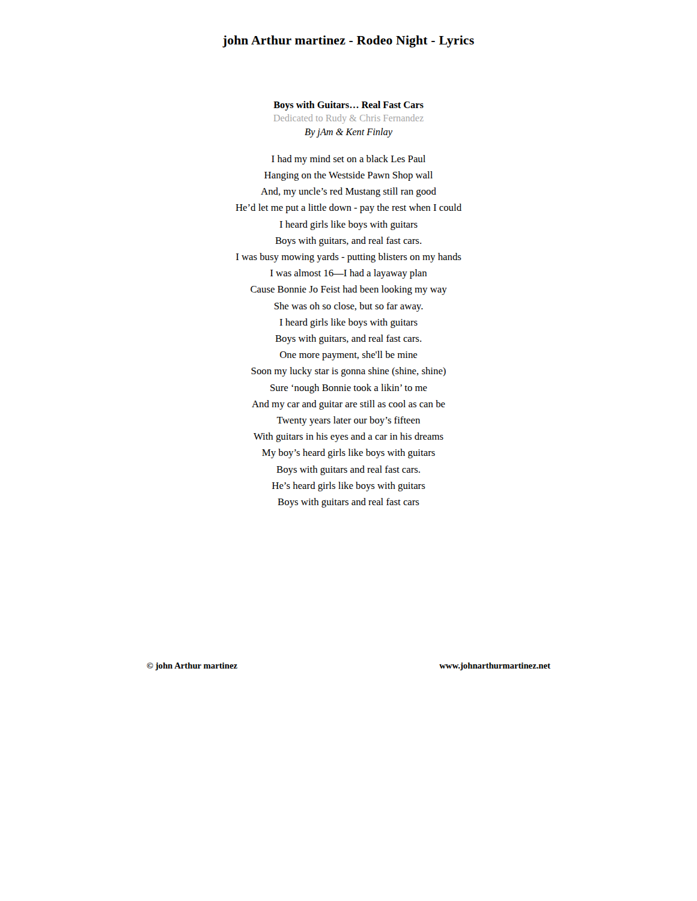john Arthur martinez - Rodeo Night - Lyrics
Boys with Guitars… Real Fast Cars
Dedicated to Rudy & Chris Fernandez
By jAm & Kent Finlay
I had my mind set on a black Les Paul
Hanging on the Westside Pawn Shop wall
And, my uncle’s red Mustang still ran good
He’d let me put a little down - pay the rest when I could
I heard girls like boys with guitars
Boys with guitars, and real fast cars.
I was busy mowing yards - putting blisters on my hands
I was almost 16—I had a layaway plan
Cause Bonnie Jo Feist had been looking my way
She was oh so close, but so far away.
I heard girls like boys with guitars
Boys with guitars, and real fast cars.
One more payment, she'll be mine
Soon my lucky star is gonna shine (shine, shine)
Sure ‘nough Bonnie took a likin’ to me
And my car and guitar are still as cool as can be
Twenty years later our boy’s fifteen
With guitars in his eyes and a car in his dreams
My boy’s heard girls like boys with guitars
Boys with guitars and real fast cars.
He’s heard girls like boys with guitars
Boys with guitars and real fast cars
© john Arthur martinez www.johnarthurmartinez.net